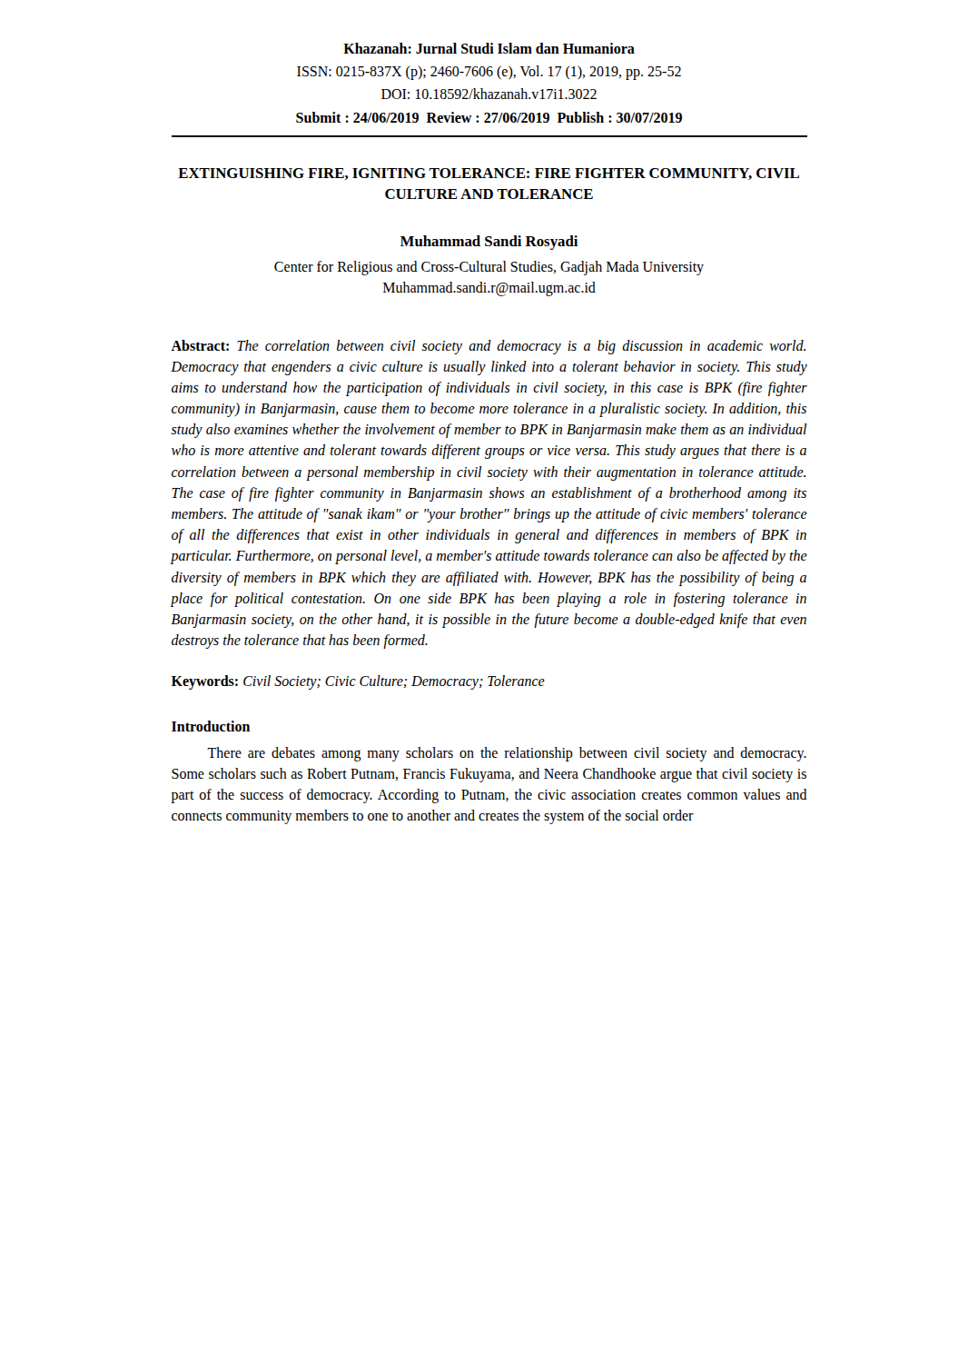Khazanah: Jurnal Studi Islam dan Humaniora
ISSN: 0215-837X (p); 2460-7606 (e), Vol. 17 (1), 2019, pp. 25-52
DOI: 10.18592/khazanah.v17i1.3022
Submit : 24/06/2019 Review : 27/06/2019 Publish : 30/07/2019
Extinguishing Fire, Igniting Tolerance: Fire Fighter Community, Civil Culture and Tolerance
Muhammad Sandi Rosyadi
Center for Religious and Cross-Cultural Studies, Gadjah Mada University
Muhammad.sandi.r@mail.ugm.ac.id
Abstract: The correlation between civil society and democracy is a big discussion in academic world. Democracy that engenders a civic culture is usually linked into a tolerant behavior in society. This study aims to understand how the participation of individuals in civil society, in this case is BPK (fire fighter community) in Banjarmasin, cause them to become more tolerance in a pluralistic society. In addition, this study also examines whether the involvement of member to BPK in Banjarmasin make them as an individual who is more attentive and tolerant towards different groups or vice versa. This study argues that there is a correlation between a personal membership in civil society with their augmentation in tolerance attitude. The case of fire fighter community in Banjarmasin shows an establishment of a brotherhood among its members. The attitude of "sanak ikam" or "your brother" brings up the attitude of civic members' tolerance of all the differences that exist in other individuals in general and differences in members of BPK in particular. Furthermore, on personal level, a member's attitude towards tolerance can also be affected by the diversity of members in BPK which they are affiliated with. However, BPK has the possibility of being a place for political contestation. On one side BPK has been playing a role in fostering tolerance in Banjarmasin society, on the other hand, it is possible in the future become a double-edged knife that even destroys the tolerance that has been formed.
Keywords: Civil Society; Civic Culture; Democracy; Tolerance
Introduction
There are debates among many scholars on the relationship between civil society and democracy. Some scholars such as Robert Putnam, Francis Fukuyama, and Neera Chandhooke argue that civil society is part of the success of democracy. According to Putnam, the civic association creates common values and connects community members to one to another and creates the system of the social order